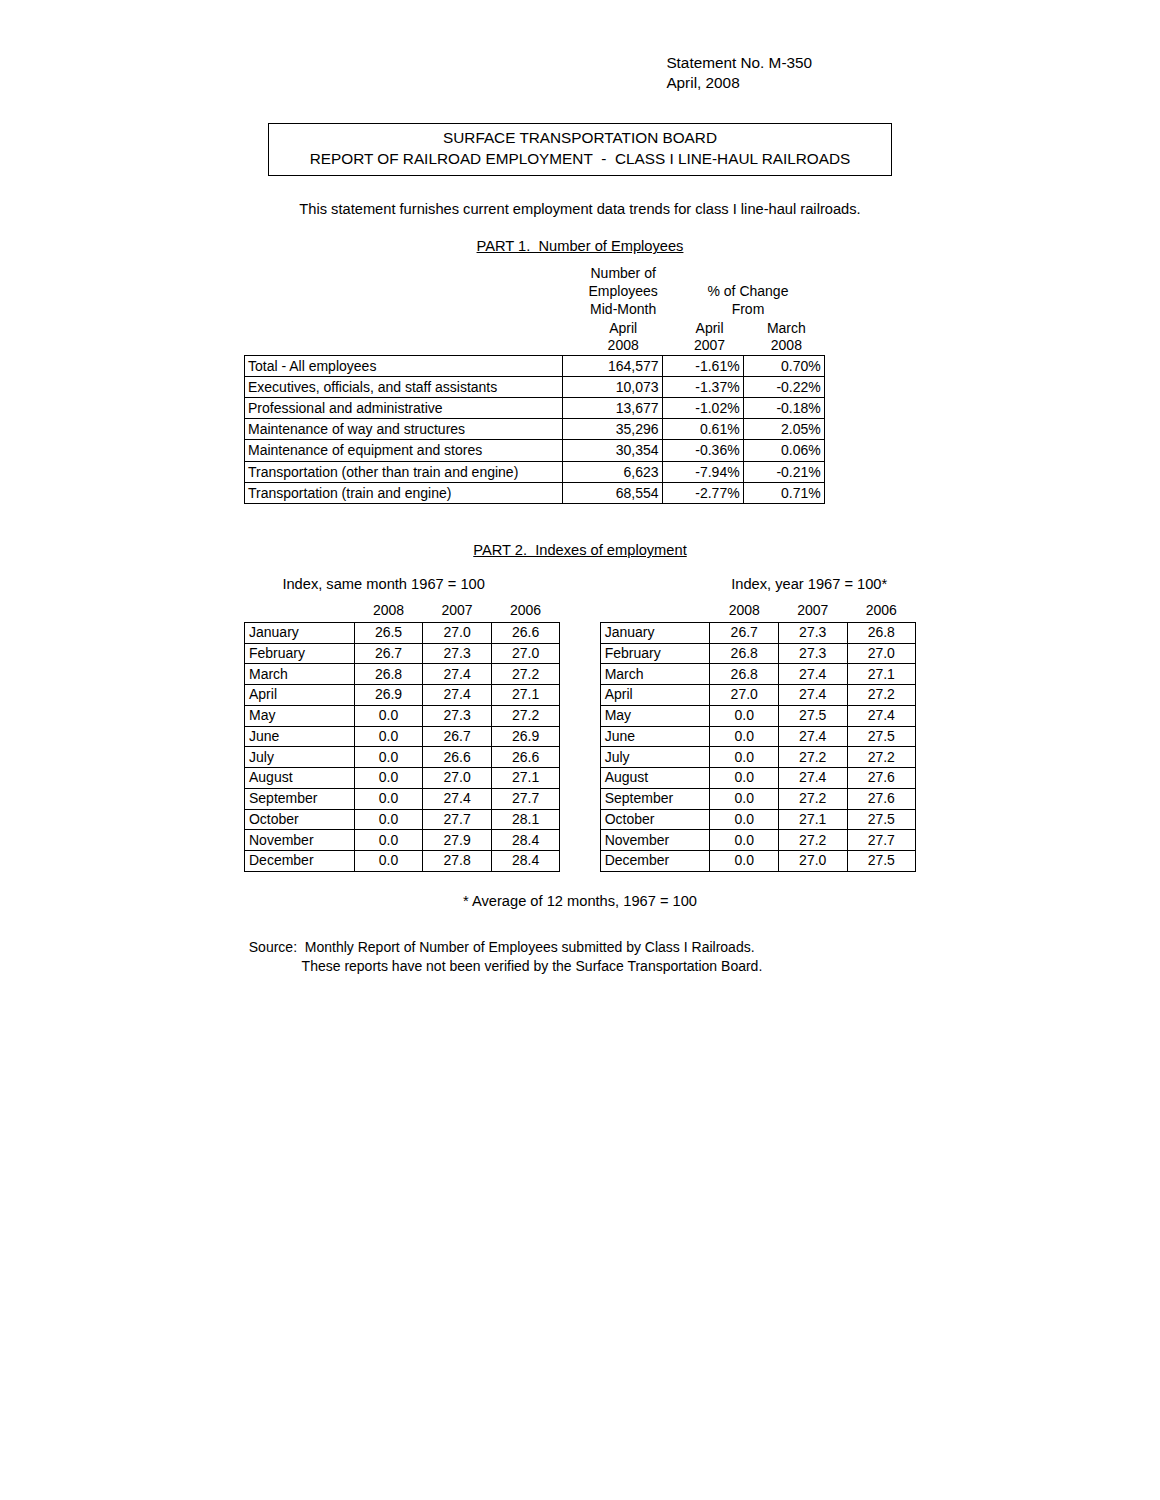Statement No. M-350
April, 2008
SURFACE TRANSPORTATION BOARD
REPORT OF RAILROAD EMPLOYMENT - CLASS I LINE-HAUL RAILROADS
This statement furnishes current employment data trends for class I line-haul railroads.
PART 1. Number of Employees
| | Number of | |
| | Employees | % of Change |
| | Mid-Month | From |
| | April | April | March |
| | 2008 | 2007 | 2008 |
| Total - All employees | 164,577 | -1.61% | 0.70% |
| Executives, officials, and staff assistants | 10,073 | -1.37% | -0.22% |
| Professional and administrative | 13,677 | -1.02% | -0.18% |
| Maintenance of way and structures | 35,296 | 0.61% | 2.05% |
| Maintenance of equipment and stores | 30,354 | -0.36% | 0.06% |
| Transportation (other than train and engine) | 6,623 | -7.94% | -0.21% |
| Transportation (train and engine) | 68,554 | -2.77% | 0.71% |
PART 2. Indexes of employment
Index, same month 1967 = 100
Index, year 1967 = 100*
| | 2008 | 2007 | 2006 |
| --- | --- | --- | --- |
| January | 26.5 | 27.0 | 26.6 |
| February | 26.7 | 27.3 | 27.0 |
| March | 26.8 | 27.4 | 27.2 |
| April | 26.9 | 27.4 | 27.1 |
| May | 0.0 | 27.3 | 27.2 |
| June | 0.0 | 26.7 | 26.9 |
| July | 0.0 | 26.6 | 26.6 |
| August | 0.0 | 27.0 | 27.1 |
| September | 0.0 | 27.4 | 27.7 |
| October | 0.0 | 27.7 | 28.1 |
| November | 0.0 | 27.9 | 28.4 |
| December | 0.0 | 27.8 | 28.4 |
| | 2008 | 2007 | 2006 |
| --- | --- | --- | --- |
| January | 26.7 | 27.3 | 26.8 |
| February | 26.8 | 27.3 | 27.0 |
| March | 26.8 | 27.4 | 27.1 |
| April | 27.0 | 27.4 | 27.2 |
| May | 0.0 | 27.5 | 27.4 |
| June | 0.0 | 27.4 | 27.5 |
| July | 0.0 | 27.2 | 27.2 |
| August | 0.0 | 27.4 | 27.6 |
| September | 0.0 | 27.2 | 27.6 |
| October | 0.0 | 27.1 | 27.5 |
| November | 0.0 | 27.2 | 27.7 |
| December | 0.0 | 27.0 | 27.5 |
* Average of 12 months, 1967 = 100
Source: Monthly Report of Number of Employees submitted by Class I Railroads. These reports have not been verified by the Surface Transportation Board.